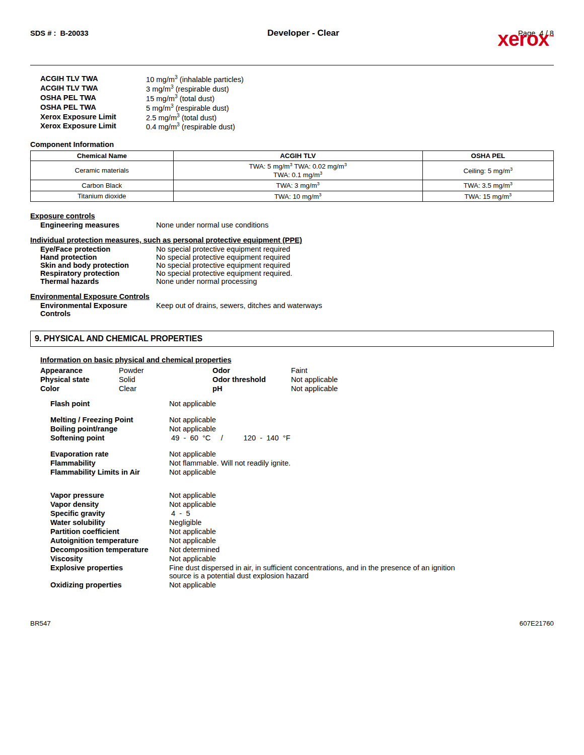xerox™
SDS # : B-20033
Developer - Clear
Page 4 / 8
| ACGIH TLV TWA | 10 mg/m 3 (inhalable particles) |
| ACGIH TLV TWA | 3 mg/m 3 (respirable dust) |
| OSHA PEL TWA | 15 mg/m 3 (total dust) |
| OSHA PEL TWA | 5 mg/m 3 (respirable dust) |
| Xerox Exposure Limit | 2.5 mg/m 3 (total dust) |
| Xerox Exposure Limit | 0.4 mg/m 3 (respirable dust) |
Component Information
| Chemical Name | ACGIH TLV | OSHA PEL |
| --- | --- | --- |
| Ceramic materials | TWA: 5 mg/m 3 TWA: 0.02 mg/m 3 TWA: 0.1 mg/m 3 | Ceiling: 5 mg/m 3 |
| Carbon Black | TWA: 3 mg/m 3 | TWA: 3.5 mg/m 3 |
| Titanium dioxide | TWA: 10 mg/m 3 | TWA: 15 mg/m 3 |
Exposure controls
Engineering measures
None under normal use conditions
Individual protection measures, such as personal protective equipment (PPE)
Eye/Face protection
No special protective equipment required
Hand protection
No special protective equipment required
Skin and body protection
No special protective equipment required
Respiratory protection
No special protective equipment required.
Thermal hazards
None under normal processing
Environmental Exposure Controls
Environmental Exposure
Controls
Keep out of drains, sewers, ditches and waterways
9. PHYSICAL AND CHEMICAL PROPERTIES
Information on basic physical and chemical properties
| Appearance | Powder | Odor | Faint |
| Physical state | Solid | Odor threshold | Not applicable |
| Color | Clear | pH | Not applicable |
| Flash point | Not applicable |
| Melting / Freezing Point | Not applicable |
| Boiling point/range | Not applicable |
| Softening point | 49 - 60 °C / 120 - 140 °F |
| Evaporation rate | Not applicable |
| Flammability | Not flammable. Will not readily ignite. |
| Flammability Limits in Air | Not applicable |
| Vapor pressure | Not applicable |
| Vapor density | Not applicable |
| Specific gravity | 4 - 5 |
| Water solubility | Negligible |
| Partition coefficient | Not applicable |
| Autoignition temperature | Not applicable |
| Decomposition temperature | Not determined |
| Viscosity | Not applicable |
| Explosive properties | Fine dust dispersed in air, in sufficient concentrations, and in the presence of an ignition source is a potential dust explosion hazard |
| Oxidizing properties | Not applicable |
BR547
607E21760